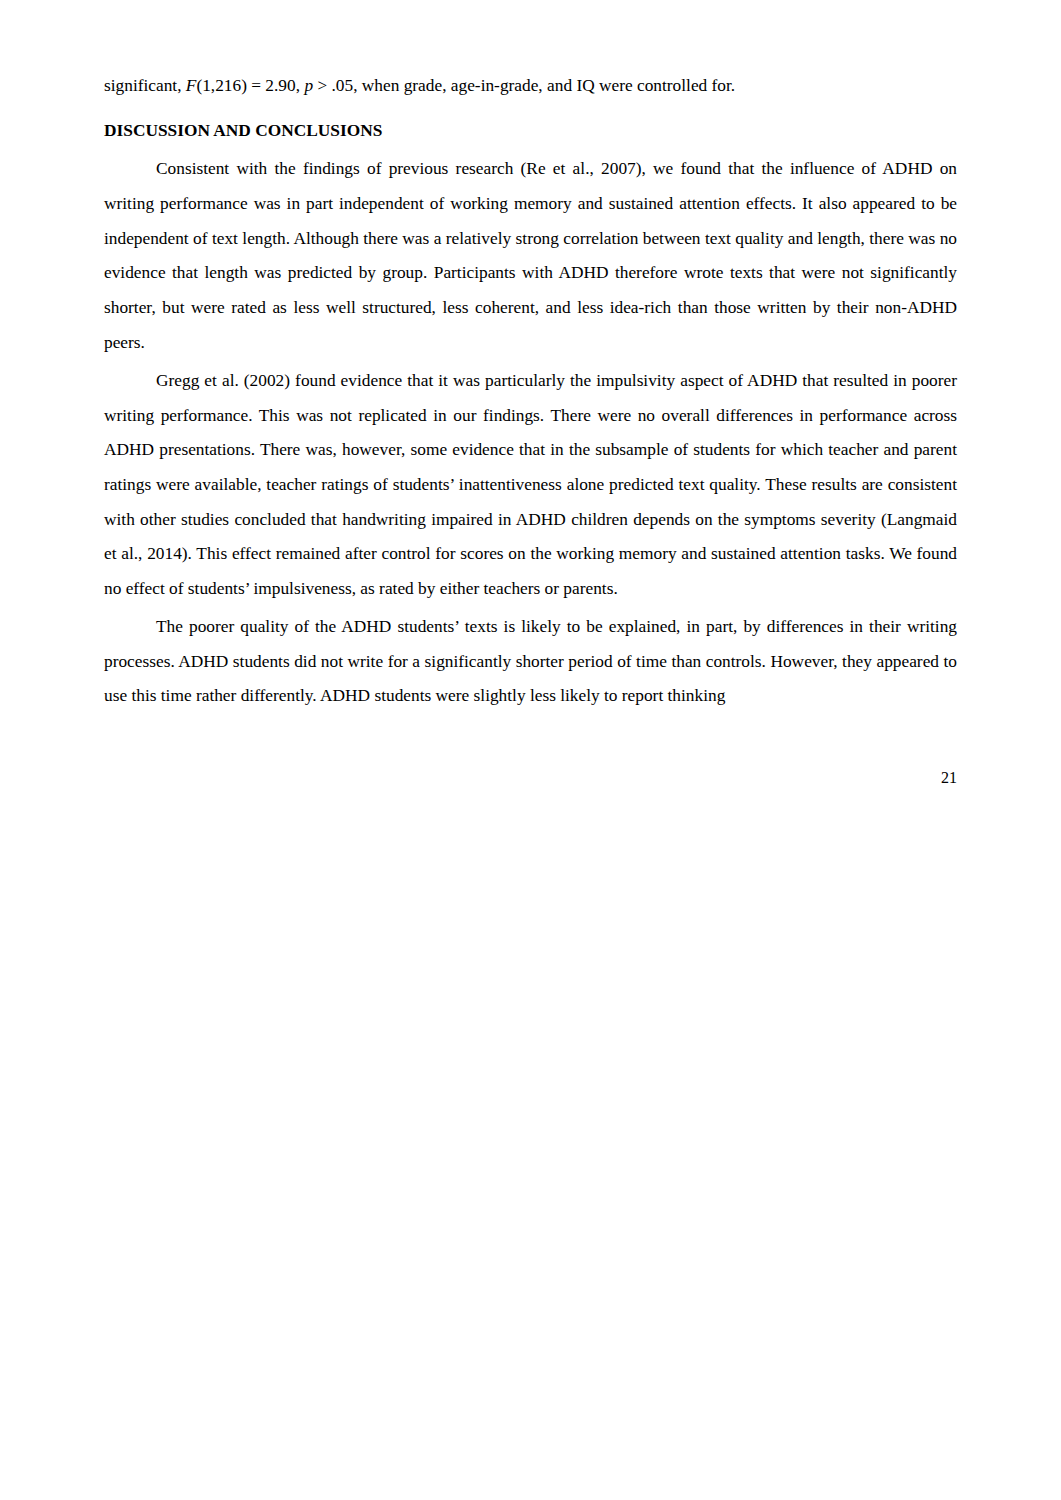significant, F(1,216) = 2.90, p > .05, when grade, age-in-grade, and IQ were controlled for.
DISCUSSION AND CONCLUSIONS
Consistent with the findings of previous research (Re et al., 2007), we found that the influence of ADHD on writing performance was in part independent of working memory and sustained attention effects. It also appeared to be independent of text length. Although there was a relatively strong correlation between text quality and length, there was no evidence that length was predicted by group. Participants with ADHD therefore wrote texts that were not significantly shorter, but were rated as less well structured, less coherent, and less idea-rich than those written by their non-ADHD peers.
Gregg et al. (2002) found evidence that it was particularly the impulsivity aspect of ADHD that resulted in poorer writing performance. This was not replicated in our findings. There were no overall differences in performance across ADHD presentations. There was, however, some evidence that in the subsample of students for which teacher and parent ratings were available, teacher ratings of students’ inattentiveness alone predicted text quality. These results are consistent with other studies concluded that handwriting impaired in ADHD children depends on the symptoms severity (Langmaid et al., 2014). This effect remained after control for scores on the working memory and sustained attention tasks. We found no effect of students’ impulsiveness, as rated by either teachers or parents.
The poorer quality of the ADHD students’ texts is likely to be explained, in part, by differences in their writing processes. ADHD students did not write for a significantly shorter period of time than controls. However, they appeared to use this time rather differently. ADHD students were slightly less likely to report thinking
21